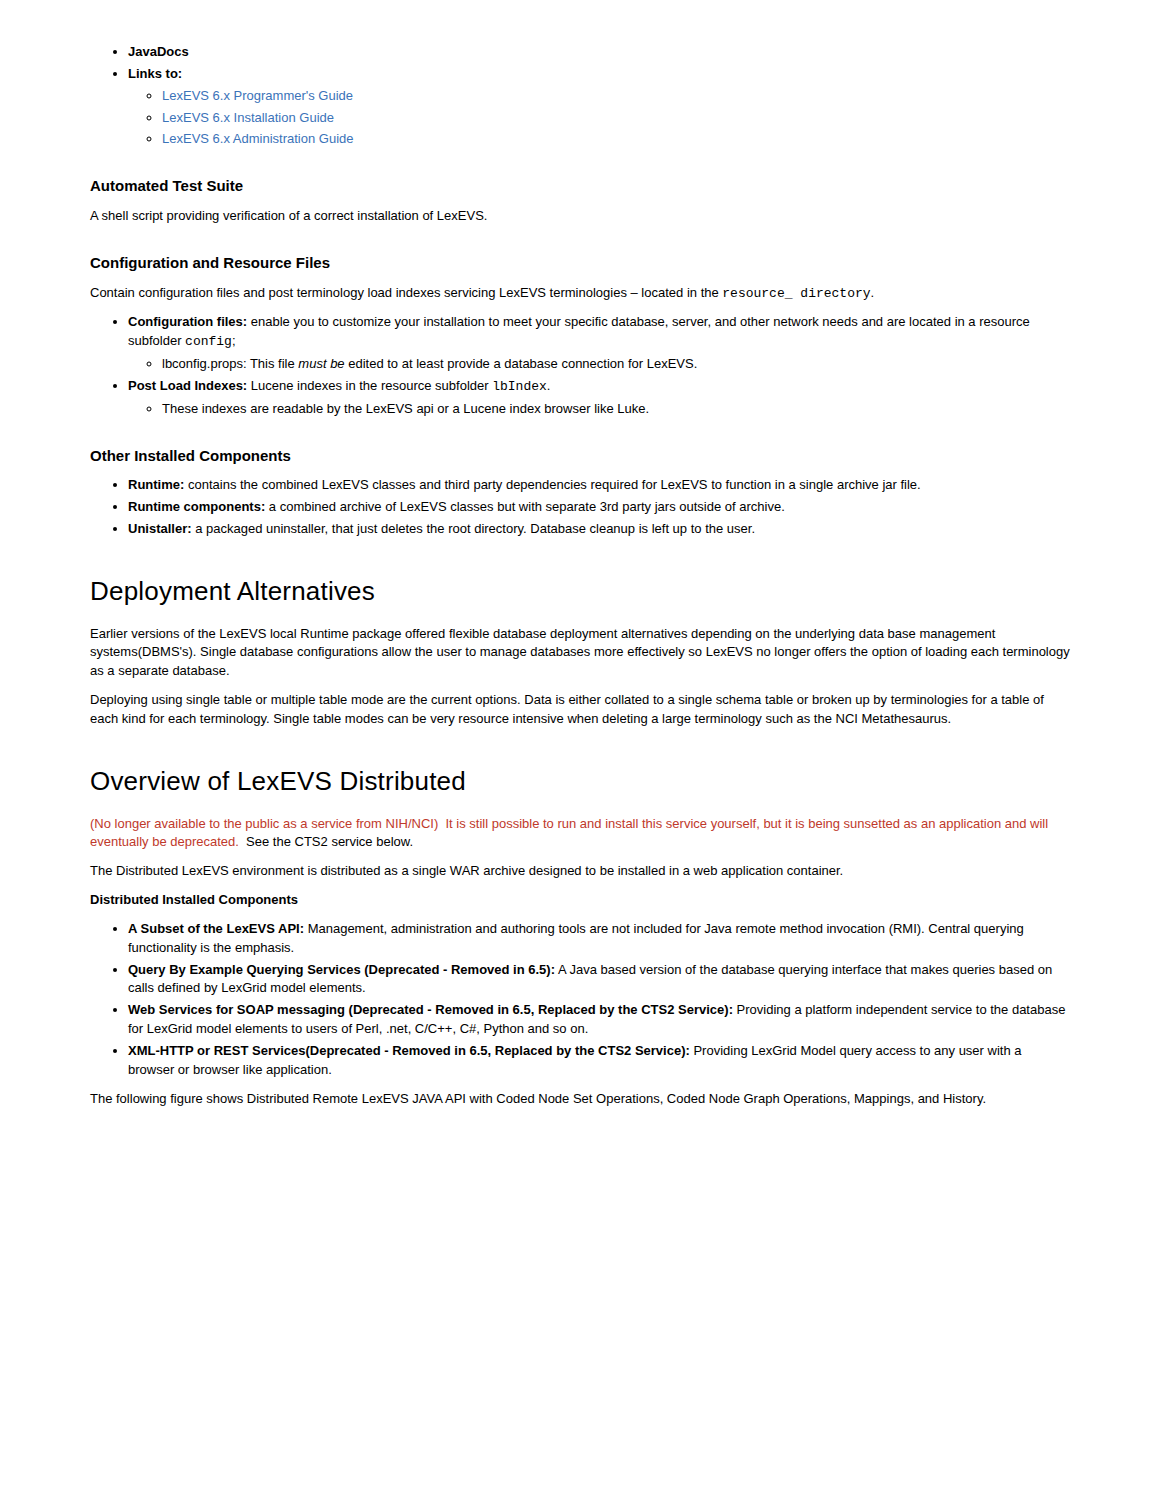JavaDocs
Links to:
LexEVS 6.x Programmer's Guide
LexEVS 6.x Installation Guide
LexEVS 6.x Administration Guide
Automated Test Suite
A shell script providing verification of a correct installation of LexEVS.
Configuration and Resource Files
Contain configuration files and post terminology load indexes servicing LexEVS terminologies – located in the resource_ directory.
Configuration files: enable you to customize your installation to meet your specific database, server, and other network needs and are located in a resource subfolder config;
lbconfig.props: This file must be edited to at least provide a database connection for LexEVS.
Post Load Indexes: Lucene indexes in the resource subfolder lbIndex.
These indexes are readable by the LexEVS api or a Lucene index browser like Luke.
Other Installed Components
Runtime: contains the combined LexEVS classes and third party dependencies required for LexEVS to function in a single archive jar file.
Runtime components: a combined archive of LexEVS classes but with separate 3rd party jars outside of archive.
Unistaller: a packaged uninstaller, that just deletes the root directory. Database cleanup is left up to the user.
Deployment Alternatives
Earlier versions of the LexEVS local Runtime package offered flexible database deployment alternatives depending on the underlying data base management systems(DBMS's). Single database configurations allow the user to manage databases more effectively so LexEVS no longer offers the option of loading each terminology as a separate database.
Deploying using single table or multiple table mode are the current options. Data is either collated to a single schema table or broken up by terminologies for a table of each kind for each terminology. Single table modes can be very resource intensive when deleting a large terminology such as the NCI Metathesaurus.
Overview of LexEVS Distributed
(No longer available to the public as a service from NIH/NCI) It is still possible to run and install this service yourself, but it is being sunsetted as an application and will eventually be deprecated. See the CTS2 service below.
The Distributed LexEVS environment is distributed as a single WAR archive designed to be installed in a web application container.
Distributed Installed Components
A Subset of the LexEVS API: Management, administration and authoring tools are not included for Java remote method invocation (RMI). Central querying functionality is the emphasis.
Query By Example Querying Services (Deprecated - Removed in 6.5): A Java based version of the database querying interface that makes queries based on calls defined by LexGrid model elements.
Web Services for SOAP messaging (Deprecated - Removed in 6.5, Replaced by the CTS2 Service): Providing a platform independent service to the database for LexGrid model elements to users of Perl, .net, C/C++, C#, Python and so on.
XML-HTTP or REST Services(Deprecated - Removed in 6.5, Replaced by the CTS2 Service): Providing LexGrid Model query access to any user with a browser or browser like application.
The following figure shows Distributed Remote LexEVS JAVA API with Coded Node Set Operations, Coded Node Graph Operations, Mappings, and History.